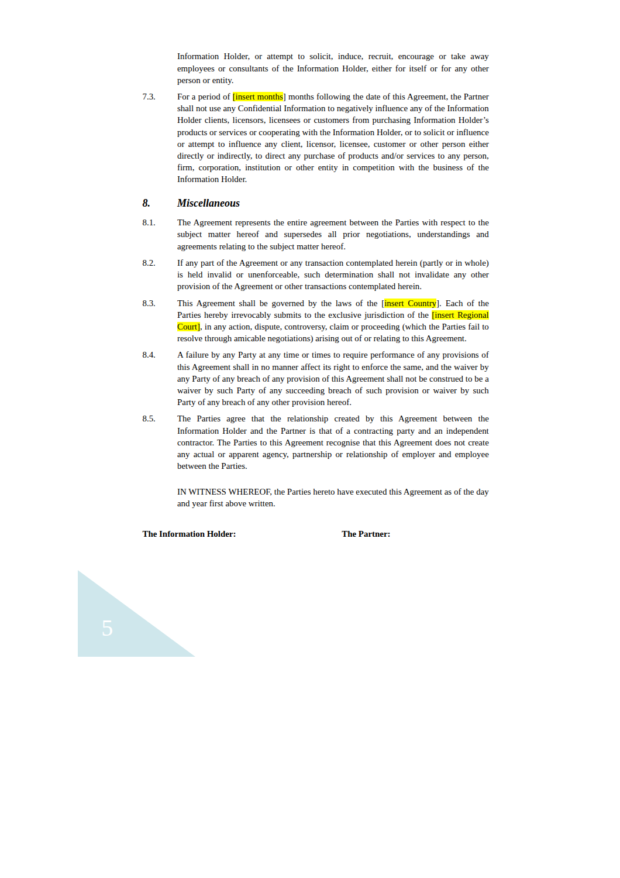5
Information Holder, or attempt to solicit, induce, recruit, encourage or take away employees or consultants of the Information Holder, either for itself or for any other person or entity.
7.3.
For a period of [insert months] months following the date of this Agreement, the Partner shall not use any Confidential Information to negatively influence any of the Information Holder clients, licensors, licensees or customers from purchasing Information Holder’s products or services or cooperating with the Information Holder, or to solicit or influence or attempt to influence any client, licensor, licensee, customer or other person either directly or indirectly, to direct any purchase of products and/or services to any person, firm, corporation, institution or other entity in competition with the business of the Information Holder.
8. Miscellaneous
8.1.
The Agreement represents the entire agreement between the Parties with respect to the subject matter hereof and supersedes all prior negotiations, understandings and agreements relating to the subject matter hereof.
8.2.
If any part of the Agreement or any transaction contemplated herein (partly or in whole) is held invalid or unenforceable, such determination shall not invalidate any other provision of the Agreement or other transactions contemplated herein.
8.3.
This Agreement shall be governed by the laws of the [insert Country]. Each of the Parties hereby irrevocably submits to the exclusive jurisdiction of the [insert Regional Court], in any action, dispute, controversy, claim or proceeding (which the Parties fail to resolve through amicable negotiations) arising out of or relating to this Agreement.
8.4.
A failure by any Party at any time or times to require performance of any provisions of this Agreement shall in no manner affect its right to enforce the same, and the waiver by any Party of any breach of any provision of this Agreement shall not be construed to be a waiver by such Party of any succeeding breach of such provision or waiver by such Party of any breach of any other provision hereof.
8.5.
The Parties agree that the relationship created by this Agreement between the Information Holder and the Partner is that of a contracting party and an independent contractor. The Parties to this Agreement recognise that this Agreement does not create any actual or apparent agency, partnership or relationship of employer and employee between the Parties.
IN WITNESS WHEREOF, the Parties hereto have executed this Agreement as of the day and year first above written.
The Information Holder:
The Partner: